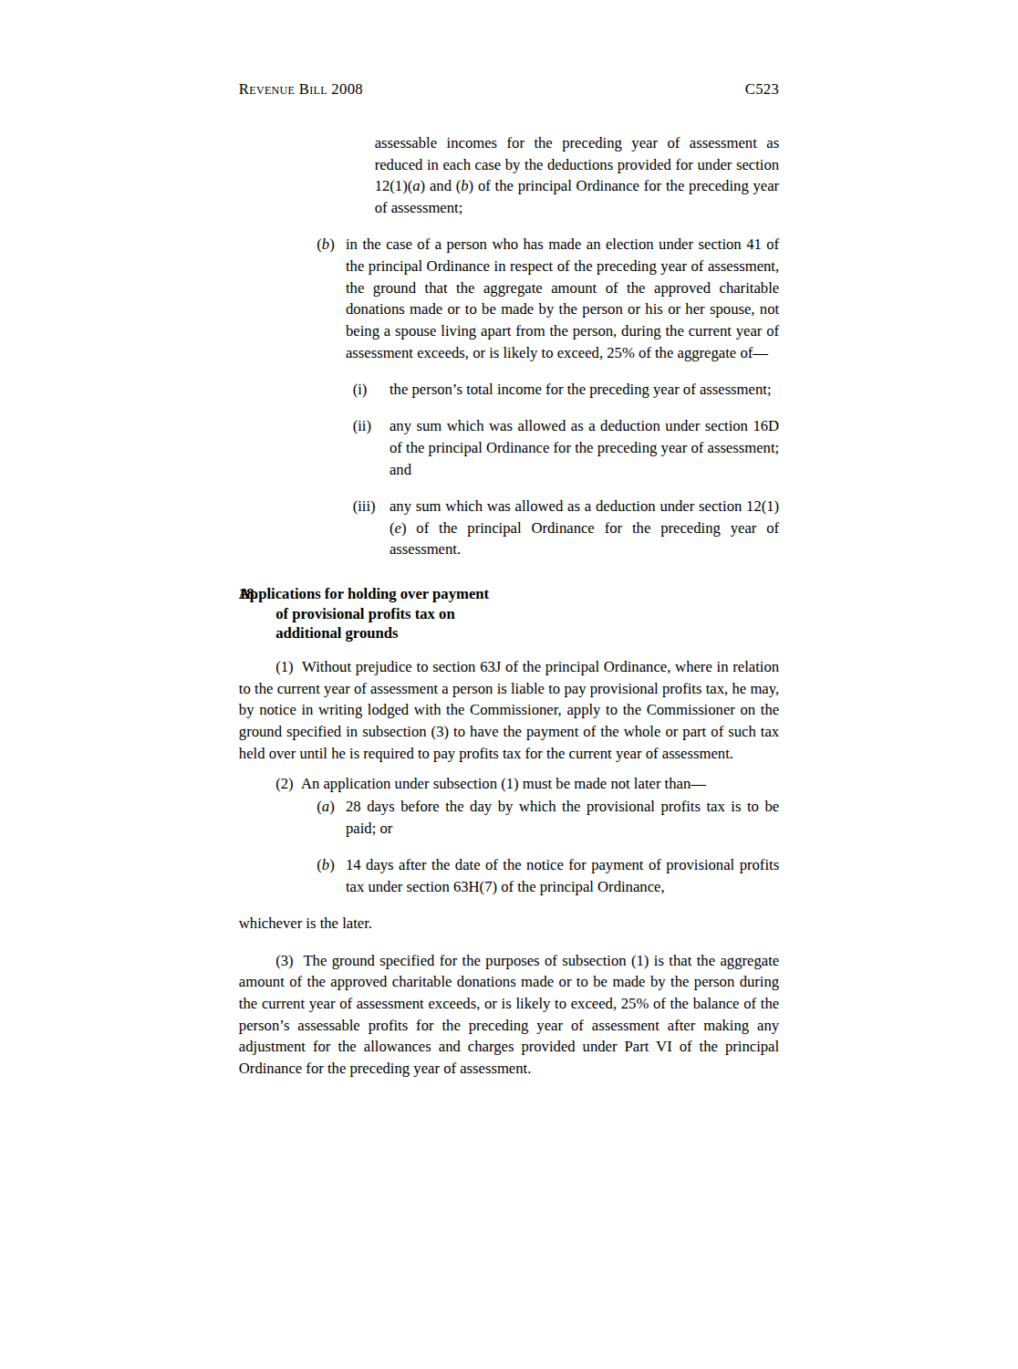Revenue Bill 2008 C523
assessable incomes for the preceding year of assessment as reduced in each case by the deductions provided for under section 12(1)(a) and (b) of the principal Ordinance for the preceding year of assessment;
(b) in the case of a person who has made an election under section 41 of the principal Ordinance in respect of the preceding year of assessment, the ground that the aggregate amount of the approved charitable donations made or to be made by the person or his or her spouse, not being a spouse living apart from the person, during the current year of assessment exceeds, or is likely to exceed, 25% of the aggregate of—
(i) the person’s total income for the preceding year of assessment;
(ii) any sum which was allowed as a deduction under section 16D of the principal Ordinance for the preceding year of assessment; and
(iii) any sum which was allowed as a deduction under section 12(1)(e) of the principal Ordinance for the preceding year of assessment.
18. Applications for holding over payment
of provisional profits tax on
additional grounds
(1) Without prejudice to section 63J of the principal Ordinance, where in relation to the current year of assessment a person is liable to pay provisional profits tax, he may, by notice in writing lodged with the Commissioner, apply to the Commissioner on the ground specified in subsection (3) to have the payment of the whole or part of such tax held over until he is required to pay profits tax for the current year of assessment.
(2) An application under subsection (1) must be made not later than—
(a) 28 days before the day by which the provisional profits tax is to be paid; or
(b) 14 days after the date of the notice for payment of provisional profits tax under section 63H(7) of the principal Ordinance,
whichever is the later.
(3) The ground specified for the purposes of subsection (1) is that the aggregate amount of the approved charitable donations made or to be made by the person during the current year of assessment exceeds, or is likely to exceed, 25% of the balance of the person’s assessable profits for the preceding year of assessment after making any adjustment for the allowances and charges provided under Part VI of the principal Ordinance for the preceding year of assessment.